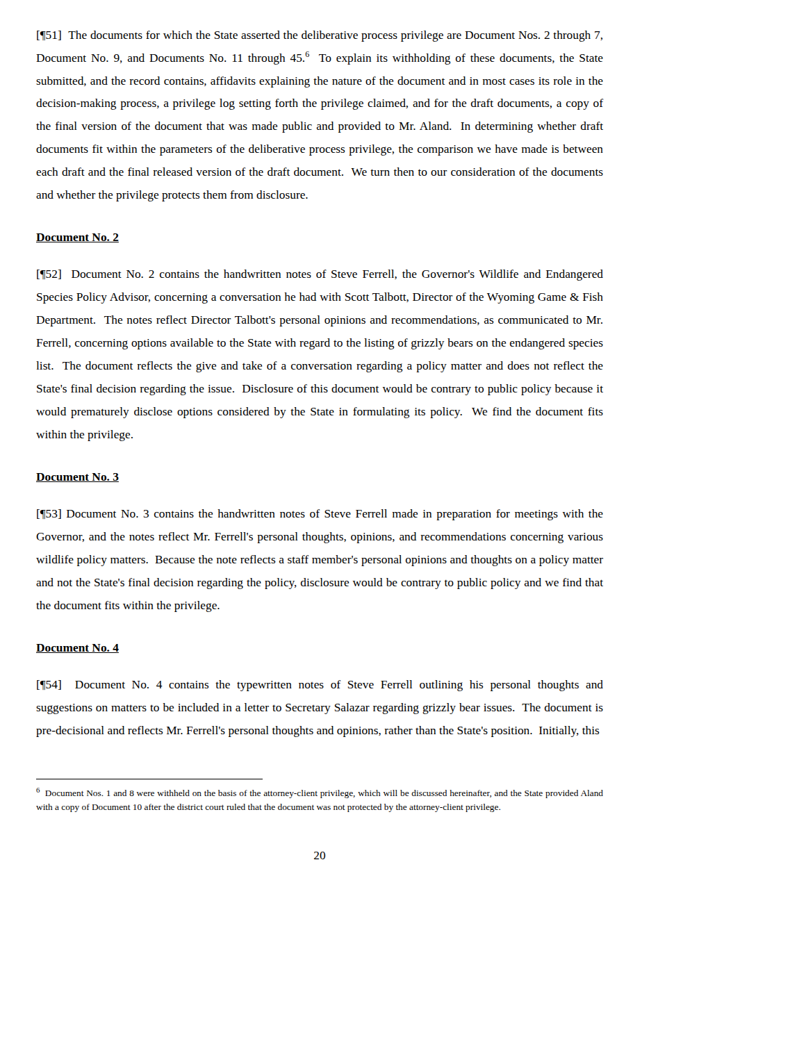[¶51] The documents for which the State asserted the deliberative process privilege are Document Nos. 2 through 7, Document No. 9, and Documents No. 11 through 45.6 To explain its withholding of these documents, the State submitted, and the record contains, affidavits explaining the nature of the document and in most cases its role in the decision-making process, a privilege log setting forth the privilege claimed, and for the draft documents, a copy of the final version of the document that was made public and provided to Mr. Aland. In determining whether draft documents fit within the parameters of the deliberative process privilege, the comparison we have made is between each draft and the final released version of the draft document. We turn then to our consideration of the documents and whether the privilege protects them from disclosure.
Document No. 2
[¶52] Document No. 2 contains the handwritten notes of Steve Ferrell, the Governor's Wildlife and Endangered Species Policy Advisor, concerning a conversation he had with Scott Talbott, Director of the Wyoming Game & Fish Department. The notes reflect Director Talbott's personal opinions and recommendations, as communicated to Mr. Ferrell, concerning options available to the State with regard to the listing of grizzly bears on the endangered species list. The document reflects the give and take of a conversation regarding a policy matter and does not reflect the State's final decision regarding the issue. Disclosure of this document would be contrary to public policy because it would prematurely disclose options considered by the State in formulating its policy. We find the document fits within the privilege.
Document No. 3
[¶53] Document No. 3 contains the handwritten notes of Steve Ferrell made in preparation for meetings with the Governor, and the notes reflect Mr. Ferrell's personal thoughts, opinions, and recommendations concerning various wildlife policy matters. Because the note reflects a staff member's personal opinions and thoughts on a policy matter and not the State's final decision regarding the policy, disclosure would be contrary to public policy and we find that the document fits within the privilege.
Document No. 4
[¶54] Document No. 4 contains the typewritten notes of Steve Ferrell outlining his personal thoughts and suggestions on matters to be included in a letter to Secretary Salazar regarding grizzly bear issues. The document is pre-decisional and reflects Mr. Ferrell's personal thoughts and opinions, rather than the State's position. Initially, this
6 Document Nos. 1 and 8 were withheld on the basis of the attorney-client privilege, which will be discussed hereinafter, and the State provided Aland with a copy of Document 10 after the district court ruled that the document was not protected by the attorney-client privilege.
20